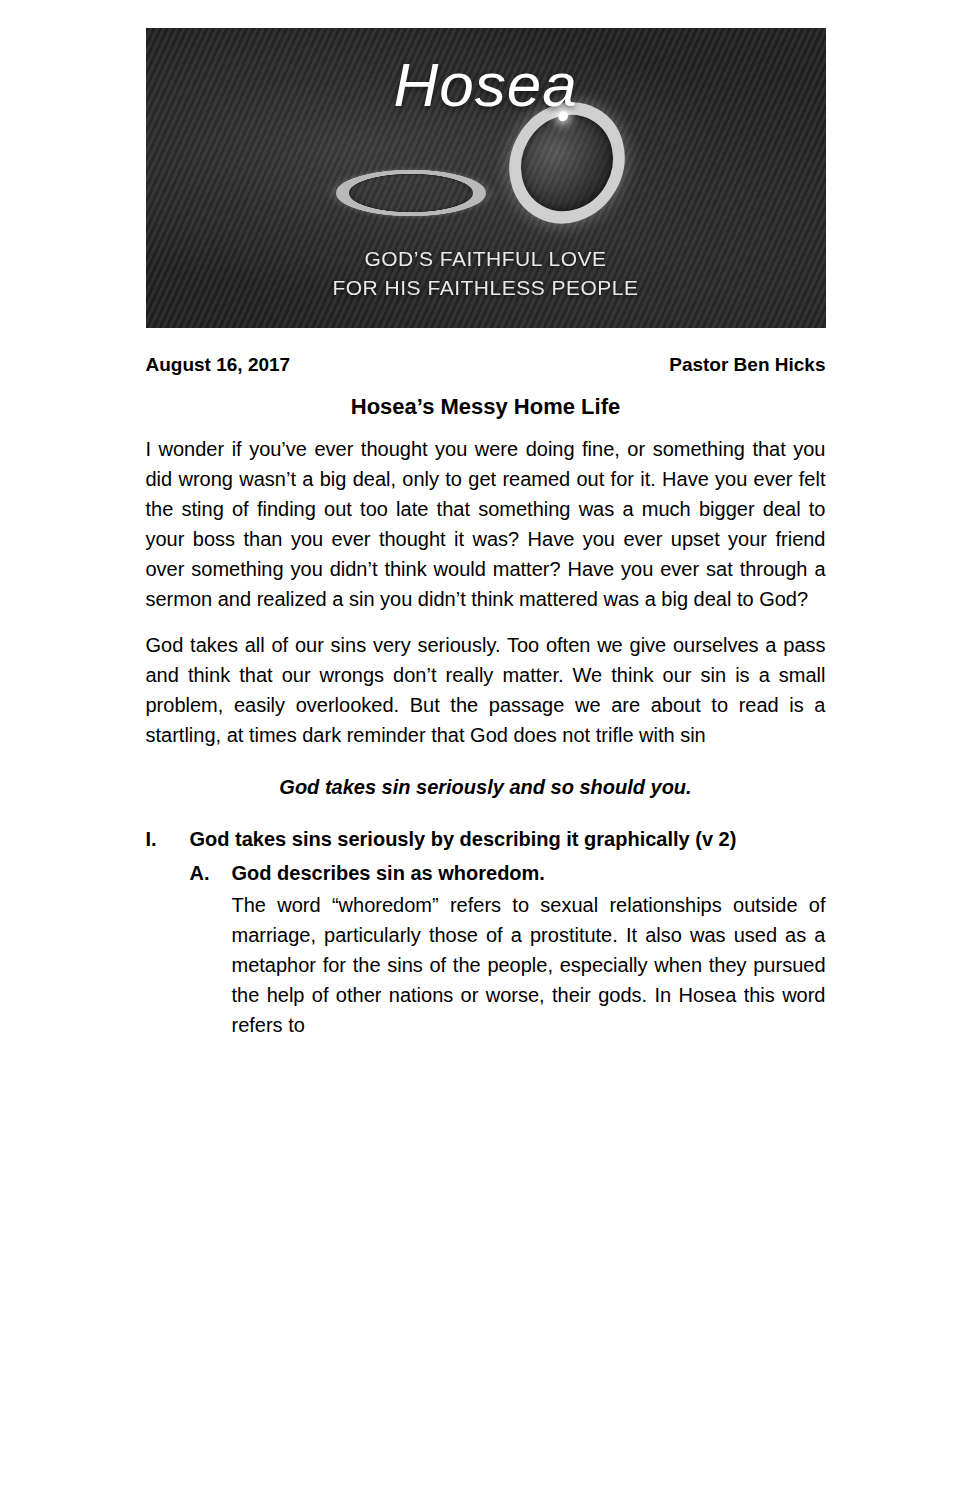Hosea
God’s Faithful Love
for His Faithless People
August 16, 2017 Pastor Ben Hicks
Hosea’s Messy Home Life
I wonder if you’ve ever thought you were doing fine, or something that you did wrong wasn’t a big deal, only to get reamed out for it. Have you ever felt the sting of finding out too late that something was a much bigger deal to your boss than you ever thought it was? Have you ever upset your friend over something you didn’t think would matter? Have you ever sat through a sermon and realized a sin you didn’t think mattered was a big deal to God?
God takes all of our sins very seriously. Too often we give ourselves a pass and think that our wrongs don’t really matter. We think our sin is a small problem, easily overlooked. But the passage we are about to read is a startling, at times dark reminder that God does not trifle with sin
God takes sin seriously and so should you.
God takes sins seriously by describing it graphically (v 2)
God describes sin as whoredom.
The word “whoredom” refers to sexual relationships outside of marriage, particularly those of a prostitute. It also was used as a metaphor for the sins of the people, especially when they pursued the help of other nations or worse, their gods. In Hosea this word refers to